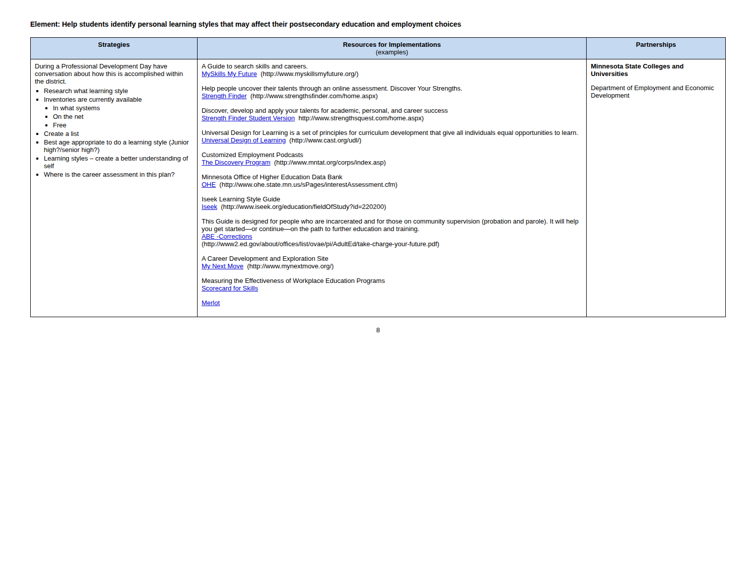Element: Help students identify personal learning styles that may affect their postsecondary education and employment choices
| Strategies | Resources for Implementations (examples) | Partnerships |
| --- | --- | --- |
| During a Professional Development Day have conversation about how this is accomplished within the district. Research what learning style Inventories are currently available In what systems On the net Free Create a list Best age appropriate to do a learning style (Junior high?/senior high?) Learning styles – create a better understanding of self Where is the career assessment in this plan? | A Guide to search skills and careers. MySkills My Future (http://www.myskillsmyfuture.org/) Help people uncover their talents through an online assessment. Discover Your Strengths. Strength Finder (http://www.strengthsfinder.com/home.aspx) Discover, develop and apply your talents for academic, personal, and career success Strength Finder Student Version http://www.strengthsquest.com/home.aspx) Universal Design for Learning is a set of principles for curriculum development that give all individuals equal opportunities to learn. Universal Design of Learning (http://www.cast.org/udl/) Customized Employment Podcasts The Discovery Program (http://www.mntat.org/corps/index.asp) Minnesota Office of Higher Education Data Bank OHE (http://www.ohe.state.mn.us/sPages/interestAssessment.cfm) Iseek Learning Style Guide Iseek (http://www.iseek.org/education/fieldOfStudy?id=220200) This Guide is designed for people who are incarcerated and for those on community supervision (probation and parole). It will help you get started—or continue—on the path to further education and training. ABE -Corrections (http://www2.ed.gov/about/offices/list/ovae/pi/AdultEd/take-charge-your-future.pdf) A Career Development and Exploration Site My Next Move (http://www.mynextmove.org/) Measuring the Effectiveness of Workplace Education Programs Scorecard for Skills Merlot | Minnesota State Colleges and Universities Department of Employment and Economic Development |
8